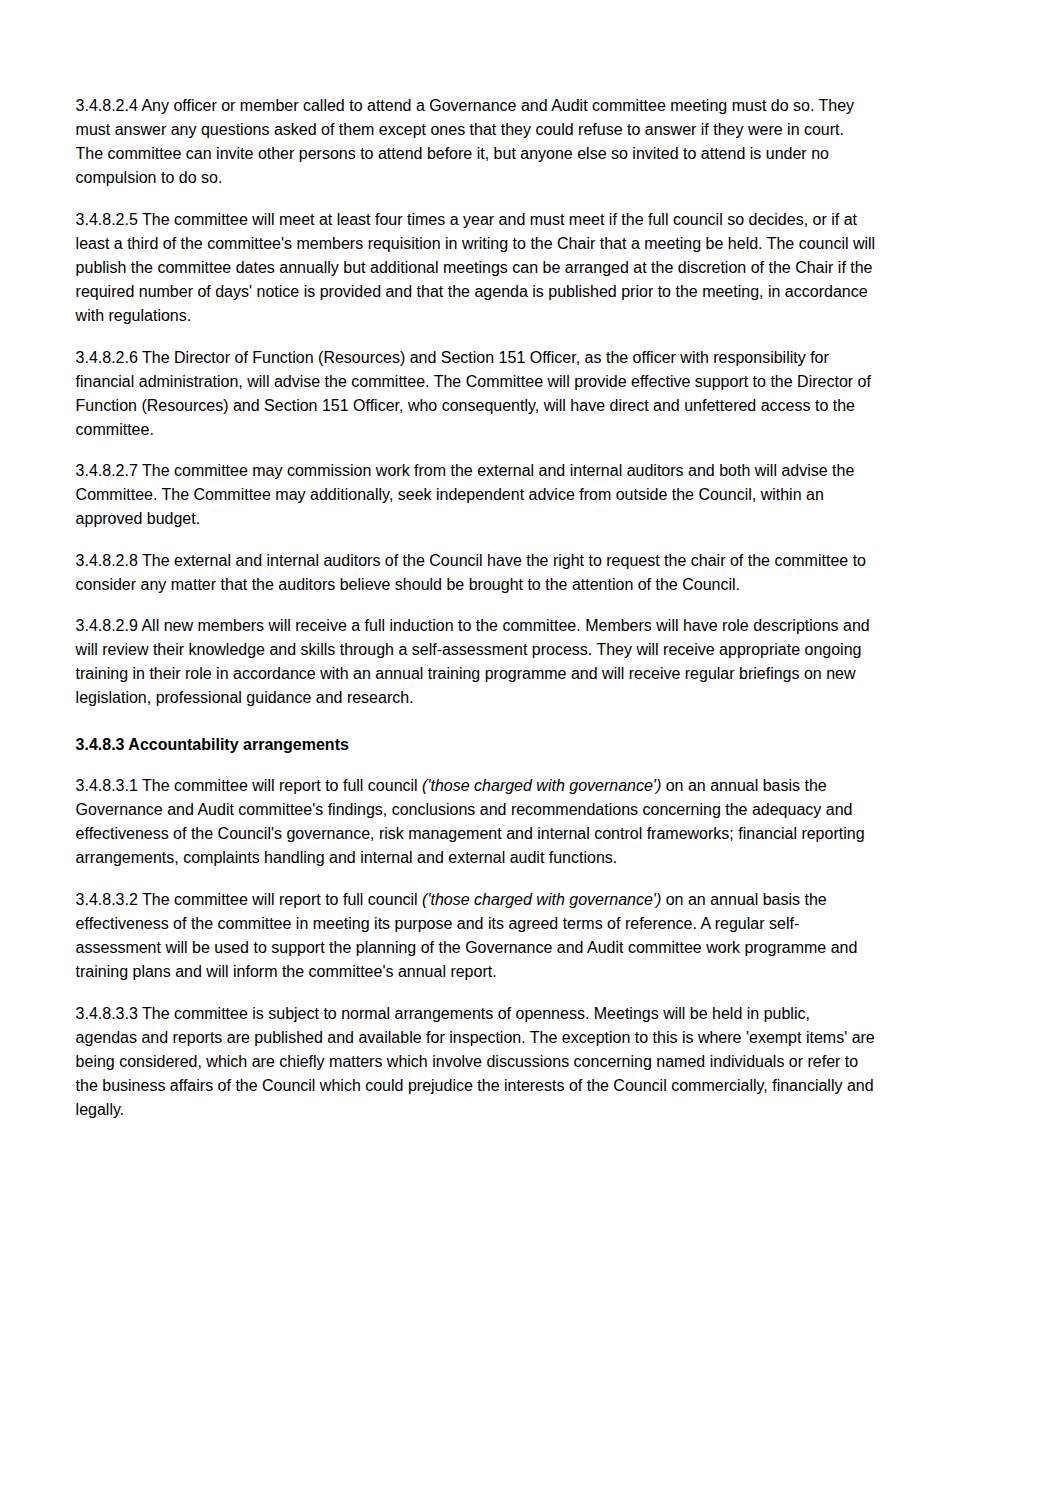3.4.8.2.4 Any officer or member called to attend a Governance and Audit committee meeting must do so. They must answer any questions asked of them except ones that they could refuse to answer if they were in court. The committee can invite other persons to attend before it, but anyone else so invited to attend is under no compulsion to do so.
3.4.8.2.5 The committee will meet at least four times a year and must meet if the full council so decides, or if at least a third of the committee's members requisition in writing to the Chair that a meeting be held. The council will publish the committee dates annually but additional meetings can be arranged at the discretion of the Chair if the required number of days' notice is provided and that the agenda is published prior to the meeting, in accordance with regulations.
3.4.8.2.6 The Director of Function (Resources) and Section 151 Officer, as the officer with responsibility for financial administration, will advise the committee. The Committee will provide effective support to the Director of Function (Resources) and Section 151 Officer, who consequently, will have direct and unfettered access to the committee.
3.4.8.2.7 The committee may commission work from the external and internal auditors and both will advise the Committee. The Committee may additionally, seek independent advice from outside the Council, within an approved budget.
3.4.8.2.8 The external and internal auditors of the Council have the right to request the chair of the committee to consider any matter that the auditors believe should be brought to the attention of the Council.
3.4.8.2.9 All new members will receive a full induction to the committee. Members will have role descriptions and will review their knowledge and skills through a self-assessment process. They will receive appropriate ongoing training in their role in accordance with an annual training programme and will receive regular briefings on new legislation, professional guidance and research.
3.4.8.3 Accountability arrangements
3.4.8.3.1 The committee will report to full council ('those charged with governance') on an annual basis the Governance and Audit committee's findings, conclusions and recommendations concerning the adequacy and effectiveness of the Council's governance, risk management and internal control frameworks; financial reporting arrangements, complaints handling and internal and external audit functions.
3.4.8.3.2 The committee will report to full council ('those charged with governance') on an annual basis the effectiveness of the committee in meeting its purpose and its agreed terms of reference. A regular self-assessment will be used to support the planning of the Governance and Audit committee work programme and training plans and will inform the committee's annual report.
3.4.8.3.3 The committee is subject to normal arrangements of openness. Meetings will be held in public, agendas and reports are published and available for inspection. The exception to this is where 'exempt items' are being considered, which are chiefly matters which involve discussions concerning named individuals or refer to the business affairs of the Council which could prejudice the interests of the Council commercially, financially and legally.